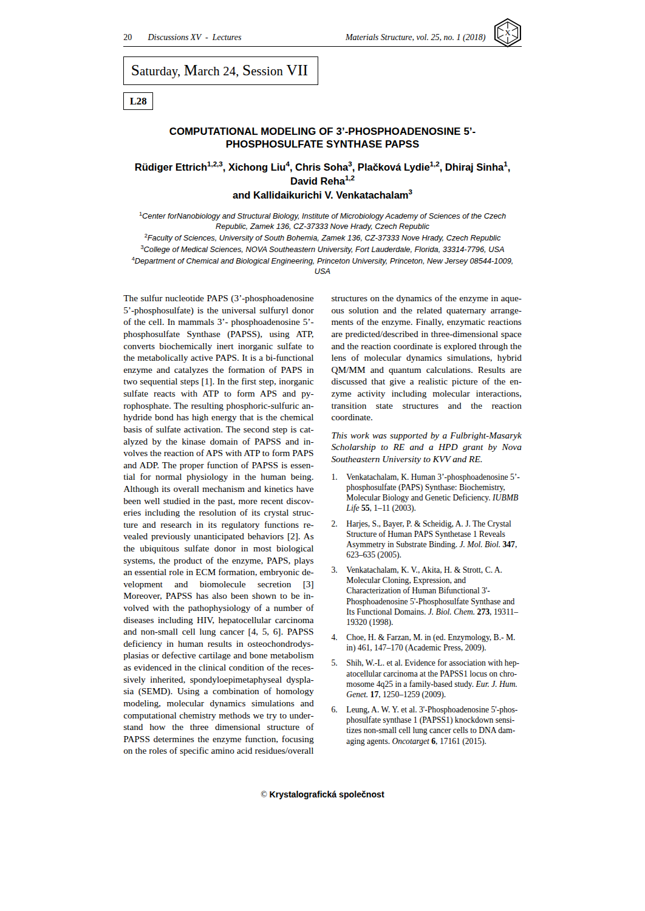X
20
Discussions XV - Lectures
Materials Structure, vol. 25, no. 1 (2018)
Saturday, March 24, Session VII
L28
COMPUTATIONAL MODELING OF 3’-PHOSPHOADENOSINE 5’- PHOSPHOSULFATE SYNTHASE PAPSS
Rüdiger Ettrich1,2,3, Xichong Liu4, Chris Soha3, Plačková Lydie1,2, Dhiraj Sinha1, David Reha1,2
and Kallidaikurichi V. Venkatachalam3
1Center forNanobiology and Structural Biology, Institute of Microbiology Academy of Sciences of the Czech Republic, Zamek 136, CZ-37333 Nove Hrady, Czech Republic
2Faculty of Sciences, University of South Bohemia, Zamek 136, CZ-37333 Nove Hrady, Czech Republic
3College of Medical Sciences, NOVA Southeastern University, Fort Lauderdale, Florida, 33314-7796, USA
4Department of Chemical and Biological Engineering, Princeton University, Princeton, New Jersey 08544-1009, USA
The sulfur nucleotide PAPS (3’-phosphoadenosine 5’-phosphosulfate) is the universal sulfuryl donor of the cell. In mammals 3’- phosphoadenosine 5’-phosphosulfate Synthase (PAPSS), using ATP, converts biochemically inert inorganic sulfate to the metabolically active PAPS. It is a bi-functional enzyme and catalyzes the formation of PAPS in two sequential steps [1]. In the first step, inorganic sulfate reacts with ATP to form APS and pyrophosphate. The resulting phosphoric-sulfuric anhydride bond has high energy that is the chemical basis of sulfate activation. The second step is catalyzed by the kinase domain of PAPSS and involves the reaction of APS with ATP to form PAPS and ADP. The proper function of PAPSS is essential for normal physiology in the human being. Although its overall mechanism and kinetics have been well studied in the past, more recent discoveries including the resolution of its crystal structure and research in its regulatory functions revealed previously unanticipated behaviors [2]. As the ubiquitous sulfate donor in most biological systems, the product of the enzyme, PAPS, plays an essential role in ECM formation, embryonic development and biomolecule secretion [3] Moreover, PAPSS has also been shown to be involved with the pathophysiology of a number of diseases including HIV, hepatocellular carcinoma and non-small cell lung cancer [4, 5, 6]. PAPSS deficiency in human results in osteochondrodysplasias or defective cartilage and bone metabolism as evidenced in the clinical condition of the recessively inherited, spondyloepimetaphyseal dysplasia (SEMD). Using a combination of homology modeling, molecular dynamics simulations and computational chemistry methods we try to understand how the three dimensional structure of PAPSS determines the enzyme function, focusing on the roles of specific amino acid residues/overall structures on the dynamics of the enzyme in aqueous solution and the related quaternary arrangements of the enzyme. Finally, enzymatic reactions are predicted/described in three-dimensional space and the reaction coordinate is explored through the lens of molecular dynamics simulations, hybrid QM/MM and quantum calculations. Results are discussed that give a realistic picture of the enzyme activity including molecular interactions, transition state structures and the reaction coordinate.
This work was supported by a Fulbright-Masaryk Scholarship to RE and a HPD grant by Nova Southeastern University to KVV and RE.
1. Venkatachalam, K. Human 3’-phosphoadenosine 5’-phosphosulfate (PAPS) Synthase: Biochemistry, Molecular Biology and Genetic Deficiency. IUBMB Life 55, 1–11 (2003).
2. Harjes, S., Bayer, P. & Scheidig, A. J. The Crystal Structure of Human PAPS Synthetase 1 Reveals Asymmetry in Substrate Binding. J. Mol. Biol. 347, 623–635 (2005).
3. Venkatachalam, K. V., Akita, H. & Strott, C. A. Molecular Cloning, Expression, and Characterization of Human Bifunctional 3'- Phosphoadenosine 5'-Phosphosulfate Synthase and Its Functional Domains. J. Biol. Chem. 273, 19311–19320 (1998).
4. Choe, H. & Farzan, M. in (ed. Enzymology, B.- M. in) 461, 147–170 (Academic Press, 2009).
5. Shih, W.-L. et al. Evidence for association with hepatocellular carcinoma at the PAPSS1 locus on chromosome 4q25 in a family-based study. Eur. J. Hum. Genet. 17, 1250–1259 (2009).
6. Leung, A. W. Y. et al. 3'-Phosphoadenosine 5'-phosphosulfate synthase 1 (PAPSS1) knockdown sensitizes non-small cell lung cancer cells to DNA damaging agents. Oncotarget 6, 17161 (2015).
© Krystalografická společnost